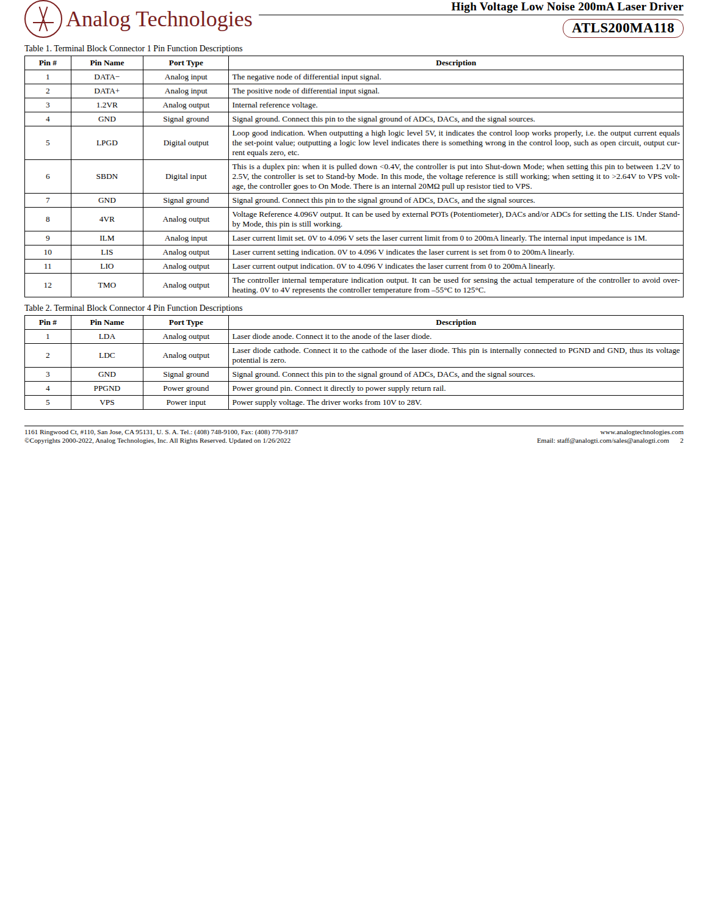Analog Technologies
High Voltage Low Noise 200mA Laser Driver ATLS200MA118
Table 1. Terminal Block Connector 1 Pin Function Descriptions
| Pin # | Pin Name | Port Type | Description |
| --- | --- | --- | --- |
| 1 | DATA− | Analog input | The negative node of differential input signal. |
| 2 | DATA+ | Analog input | The positive node of differential input signal. |
| 3 | 1.2VR | Analog output | Internal reference voltage. |
| 4 | GND | Signal ground | Signal ground. Connect this pin to the signal ground of ADCs, DACs, and the signal sources. |
| 5 | LPGD | Digital output | Loop good indication. When outputting a high logic level 5V, it indicates the control loop works properly, i.e. the output current equals the set-point value; outputting a logic low level indicates there is something wrong in the control loop, such as open circuit, output current equals zero, etc. |
| 6 | SBDN | Digital input | This is a duplex pin: when it is pulled down <0.4V, the controller is put into Shut-down Mode; when setting this pin to between 1.2V to 2.5V, the controller is set to Stand-by Mode. In this mode, the voltage reference is still working; when setting it to >2.64V to VPS voltage, the controller goes to On Mode. There is an internal 20MΩ pull up resistor tied to VPS. |
| 7 | GND | Signal ground | Signal ground. Connect this pin to the signal ground of ADCs, DACs, and the signal sources. |
| 8 | 4VR | Analog output | Voltage Reference 4.096V output. It can be used by external POTs (Potentiometer), DACs and/or ADCs for setting the LIS. Under Stand-by Mode, this pin is still working. |
| 9 | ILM | Analog input | Laser current limit set. 0V to 4.096 V sets the laser current limit from 0 to 200mA linearly. The internal input impedance is 1M. |
| 10 | LIS | Analog output | Laser current setting indication. 0V to 4.096 V indicates the laser current is set from 0 to 200mA linearly. |
| 11 | LIO | Analog output | Laser current output indication. 0V to 4.096 V indicates the laser current from 0 to 200mA linearly. |
| 12 | TMO | Analog output | The controller internal temperature indication output. It can be used for sensing the actual temperature of the controller to avoid over-heating. 0V to 4V represents the controller temperature from –55°C to 125°C. |
Table 2. Terminal Block Connector 4 Pin Function Descriptions
| Pin # | Pin Name | Port Type | Description |
| --- | --- | --- | --- |
| 1 | LDA | Analog output | Laser diode anode. Connect it to the anode of the laser diode. |
| 2 | LDC | Analog output | Laser diode cathode. Connect it to the cathode of the laser diode. This pin is internally connected to PGND and GND, thus its voltage potential is zero. |
| 3 | GND | Signal ground | Signal ground. Connect this pin to the signal ground of ADCs, DACs, and the signal sources. |
| 4 | PPGND | Power ground | Power ground pin. Connect it directly to power supply return rail. |
| 5 | VPS | Power input | Power supply voltage. The driver works from 10V to 28V. |
1161 Ringwood Ct, #110, San Jose, CA 95131, U. S. A. Tel.: (408) 748-9100, Fax: (408) 770-9187 www.analogtechnologies.com
©Copyrights 2000-2022, Analog Technologies, Inc. All Rights Reserved. Updated on 1/26/2022 Email: staff@analogti.com/sales@analogti.com 2